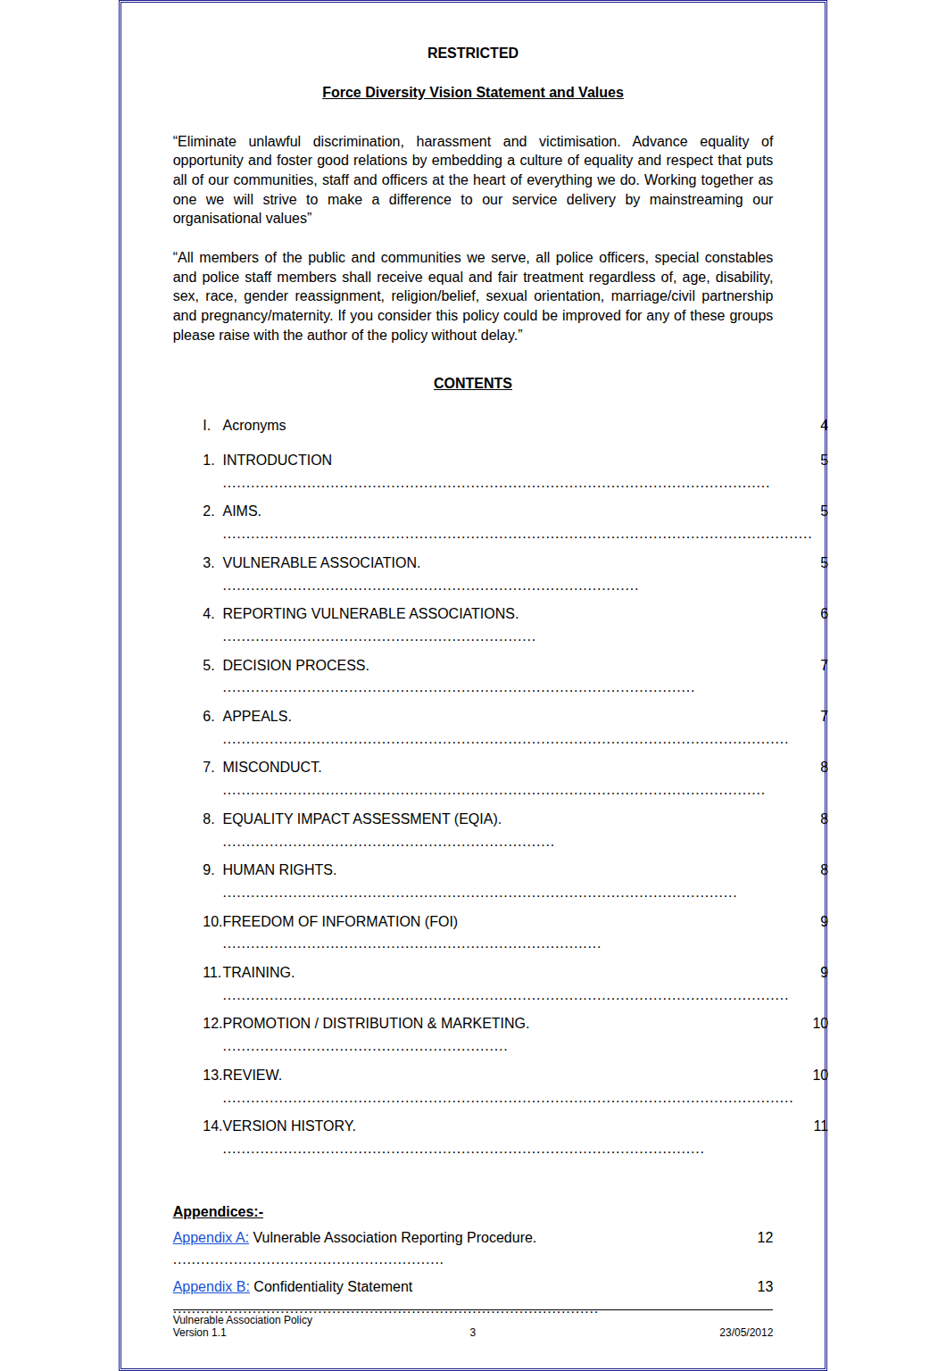RESTRICTED
Force Diversity Vision Statement and Values
“Eliminate unlawful discrimination, harassment and victimisation. Advance equality of opportunity and foster good relations by embedding a culture of equality and respect that puts all of our communities, staff and officers at the heart of everything we do. Working together as one we will strive to make a difference to our service delivery by mainstreaming our organisational values”
“All members of the public and communities we serve, all police officers, special constables and police staff members shall receive equal and fair treatment regardless of, age, disability, sex, race, gender reassignment, religion/belief, sexual orientation, marriage/civil partnership and pregnancy/maternity. If you consider this policy could be improved for any of these groups please raise with the author of the policy without delay.”
CONTENTS
| I. | Acronyms | 4 |
| 1. | INTRODUCTION ..................................................................................................................... | 5 |
| 2. | AIMS. .............................................................................................................................. | 5 |
| 3. | VULNERABLE ASSOCIATION. ......................................................................................... | 5 |
| 4. | REPORTING VULNERABLE ASSOCIATIONS. ................................................................... | 6 |
| 5. | DECISION PROCESS. ..................................................................................................... | 7 |
| 6. | APPEALS. ......................................................................................................................... | 7 |
| 7. | MISCONDUCT. .................................................................................................................... | 8 |
| 8. | EQUALITY IMPACT ASSESSMENT (EQIA). ....................................................................... | 8 |
| 9. | HUMAN RIGHTS. .............................................................................................................. | 8 |
| 10. | FREEDOM OF INFORMATION (FOI) ................................................................................. | 9 |
| 11. | TRAINING. ......................................................................................................................... | 9 |
| 12. | PROMOTION / DISTRIBUTION & MARKETING. ............................................................. | 10 |
| 13. | REVIEW. .......................................................................................................................... | 10 |
| 14. | VERSION HISTORY. ....................................................................................................... | 11 |
Appendices:-
| Appendix A: Vulnerable Association Reporting Procedure. .......................................................... | 12 |
| Appendix B: Confidentiality Statement ........................................................................................... | 13 |
| Vulnerable Association Policy |
| Version 1.1 | 3 | 23/05/2012 |